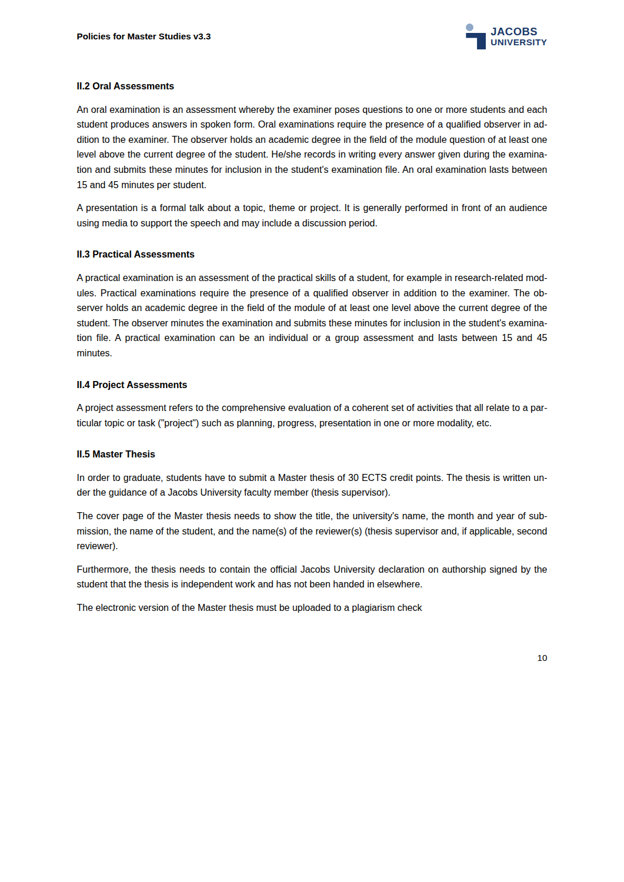Policies for Master Studies v3.3
JACOBS
UNIVERSITY
II.2 Oral Assessments
An oral examination is an assessment whereby the examiner poses questions to one or more students and each student produces answers in spoken form. Oral examinations require the presence of a qualified observer in addition to the examiner. The observer holds an academic degree in the field of the module question of at least one level above the current degree of the student. He/she records in writing every answer given during the examination and submits these minutes for inclusion in the student's examination file. An oral examination lasts between 15 and 45 minutes per student.
A presentation is a formal talk about a topic, theme or project. It is generally performed in front of an audience using media to support the speech and may include a discussion period.
II.3 Practical Assessments
A practical examination is an assessment of the practical skills of a student, for example in research-related modules. Practical examinations require the presence of a qualified observer in addition to the examiner. The observer holds an academic degree in the field of the module of at least one level above the current degree of the student. The observer minutes the examination and submits these minutes for inclusion in the student's examination file. A practical examination can be an individual or a group assessment and lasts between 15 and 45 minutes.
II.4 Project Assessments
A project assessment refers to the comprehensive evaluation of a coherent set of activities that all relate to a particular topic or task ("project") such as planning, progress, presentation in one or more modality, etc.
II.5 Master Thesis
In order to graduate, students have to submit a Master thesis of 30 ECTS credit points. The thesis is written under the guidance of a Jacobs University faculty member (thesis supervisor).
The cover page of the Master thesis needs to show the title, the university's name, the month and year of submission, the name of the student, and the name(s) of the reviewer(s) (thesis supervisor and, if applicable, second reviewer).
Furthermore, the thesis needs to contain the official Jacobs University declaration on authorship signed by the student that the thesis is independent work and has not been handed in elsewhere.
The electronic version of the Master thesis must be uploaded to a plagiarism check
10